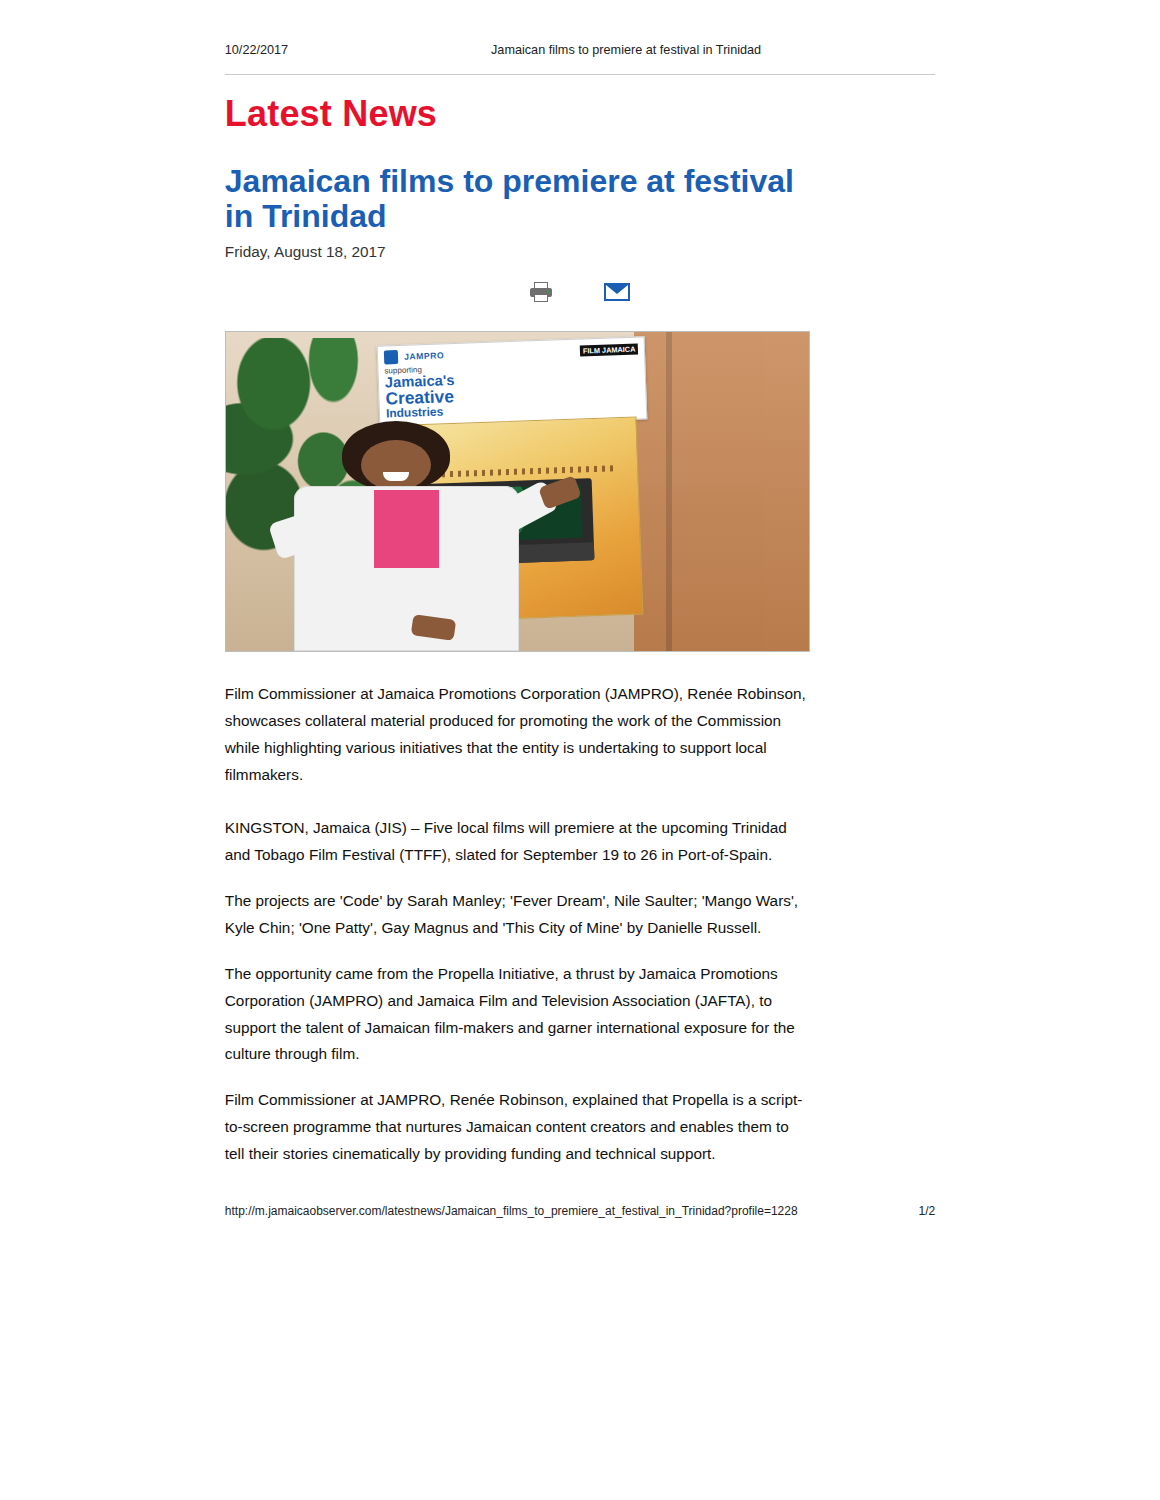10/22/2017
Jamaican films to premiere at festival in Trinidad
Latest News
Jamaican films to premiere at festival in Trinidad
Friday, August 18, 2017
JAMPRO FILM JAMAICA
supporting
Jamaica's
Creative
Industries
is Our Vision
Film Commissioner at Jamaica Promotions Corporation (JAMPRO), Renée Robinson, showcases collateral material produced for promoting the work of the Commission while highlighting various initiatives that the entity is undertaking to support local filmmakers.
KINGSTON, Jamaica (JIS) – Five local films will premiere at the upcoming Trinidad and Tobago Film Festival (TTFF), slated for September 19 to 26 in Port-of-Spain.
The projects are 'Code' by Sarah Manley; 'Fever Dream', Nile Saulter; 'Mango Wars', Kyle Chin; 'One Patty', Gay Magnus and 'This City of Mine' by Danielle Russell.
The opportunity came from the Propella Initiative, a thrust by Jamaica Promotions Corporation (JAMPRO) and Jamaica Film and Television Association (JAFTA), to support the talent of Jamaican film-makers and garner international exposure for the culture through film.
Film Commissioner at JAMPRO, Renée Robinson, explained that Propella is a script-to-screen programme that nurtures Jamaican content creators and enables them to tell their stories cinematically by providing funding and technical support.
http://m.jamaicaobserver.com/latestnews/Jamaican_films_to_premiere_at_festival_in_Trinidad?profile=1228
1/2